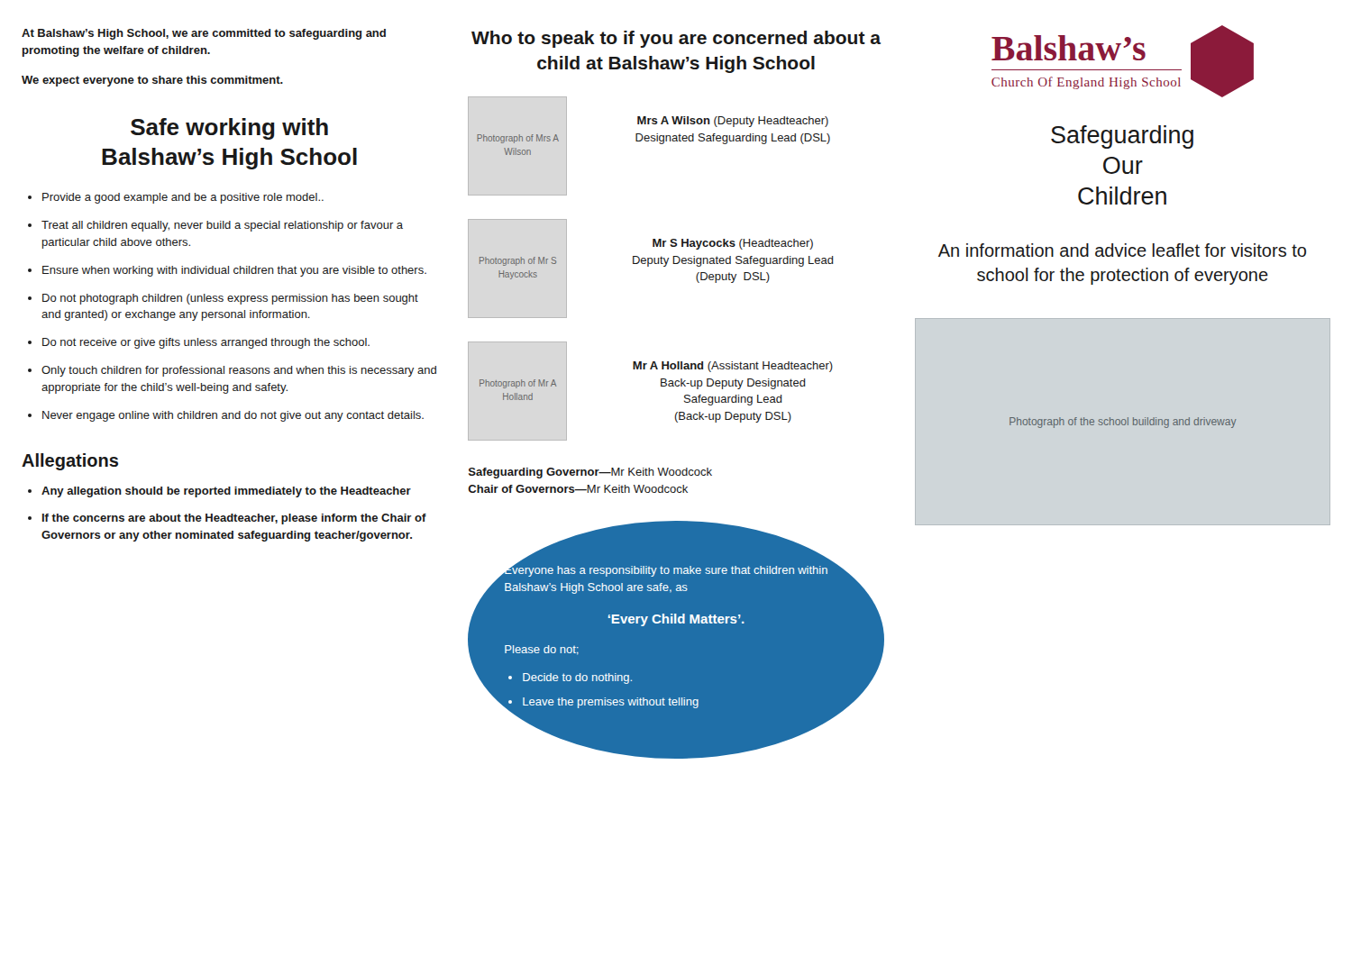At Balshaw’s High School, we are committed to safeguarding and promoting the welfare of children.
We expect everyone to share this commitment.
Safe working with
Balshaw’s High School
Provide a good example and be a positive role model..
Treat all children equally, never build a special relationship or favour a particular child above others.
Ensure when working with individual children that you are visible to others.
Do not photograph children (unless express permission has been sought and granted) or exchange any personal information.
Do not receive or give gifts unless arranged through the school.
Only touch children for professional reasons and when this is necessary and appropriate for the child’s well-being and safety.
Never engage online with children and do not give out any contact details.
Allegations
Any allegation should be reported immediately to the Headteacher
If the concerns are about the Headteacher, please inform the Chair of Governors or any other nominated safeguarding teacher/governor.
Who to speak to if you are concerned about a child at Balshaw’s High School
Photograph of Mrs A Wilson
Mrs A Wilson (Deputy Headteacher)
Designated Safeguarding Lead (DSL)
Photograph of Mr S Haycocks
Mr S Haycocks (Headteacher)
Deputy Designated Safeguarding Lead
(Deputy DSL)
Photograph of Mr A Holland
Mr A Holland (Assistant Headteacher)
Back-up Deputy Designated
Safeguarding Lead
(Back-up Deputy DSL)
Safeguarding Governor—Mr Keith Woodcock
Chair of Governors—Mr Keith Woodcock
Everyone has a responsibility to make sure that children within Balshaw’s High School are safe, as
‘Every Child Matters’.
Please do not;
Decide to do nothing.
Leave the premises without telling
Balshaw’s
Church Of England High School
Safeguarding
Our
Children
An information and advice leaflet for visitors to school for the protection of everyone
Photograph of the school building and driveway